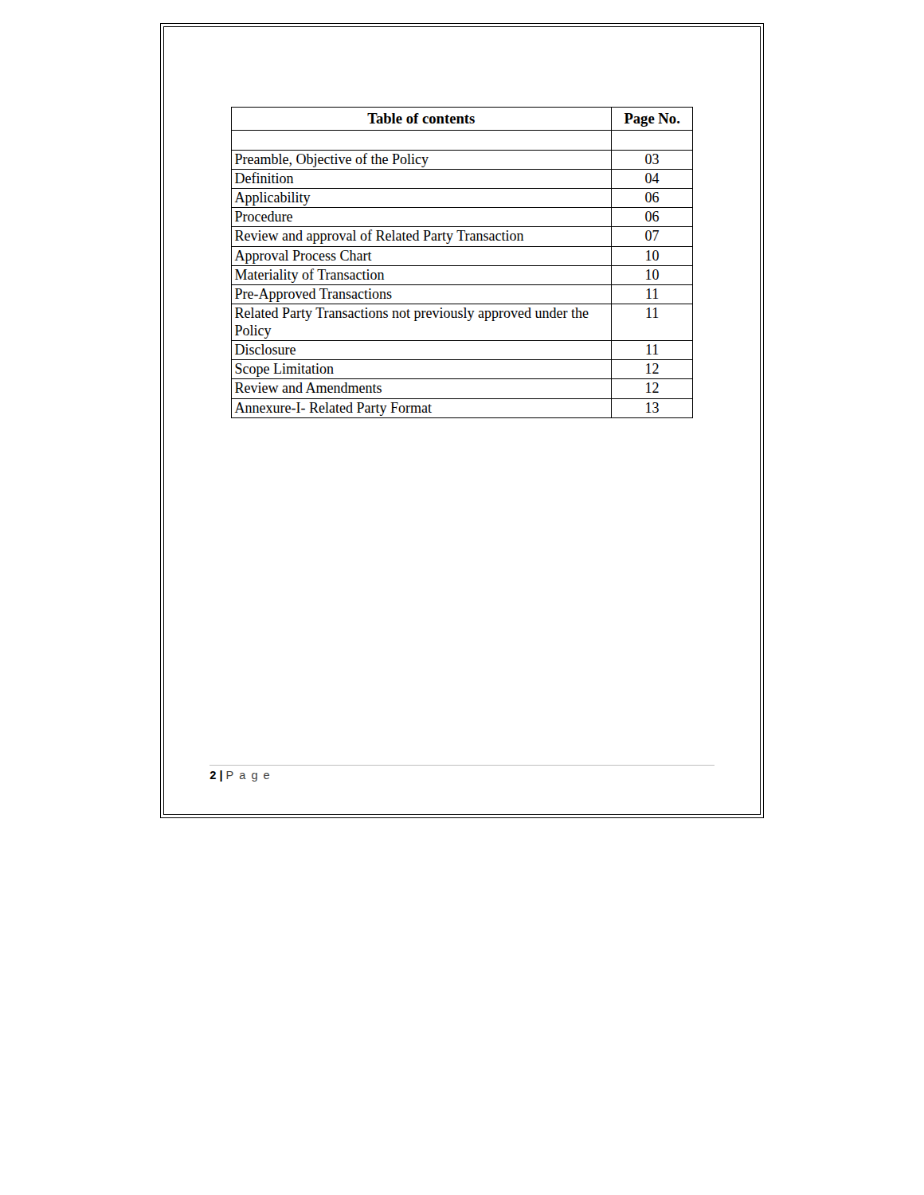| Table of contents | Page No. |
| --- | --- |
| Preamble, Objective of the Policy | 03 |
| Definition | 04 |
| Applicability | 06 |
| Procedure | 06 |
| Review and approval of Related Party Transaction | 07 |
| Approval Process Chart | 10 |
| Materiality of Transaction | 10 |
| Pre-Approved Transactions | 11 |
| Related Party Transactions not previously approved under the Policy | 11 |
| Disclosure | 11 |
| Scope Limitation | 12 |
| Review and Amendments | 12 |
| Annexure-I- Related Party Format | 13 |
2 | P a g e